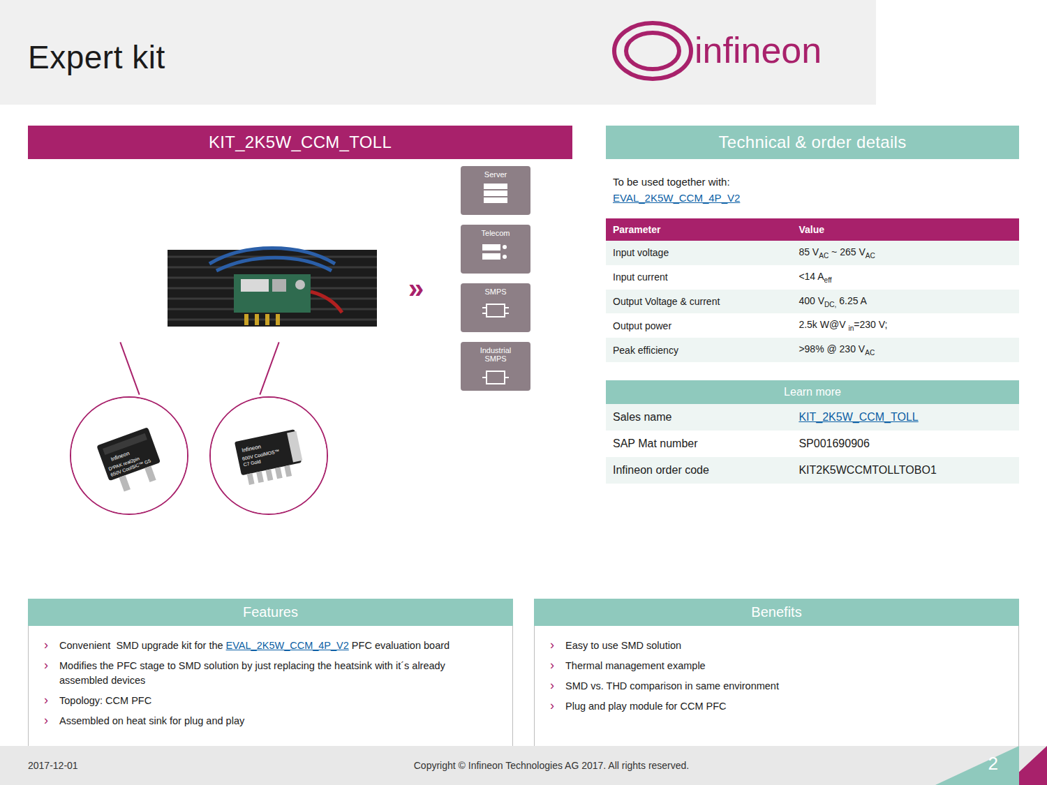Expert kit
infineon
KIT_2K5W_CCM_TOLL
»
Server
Telecom
SMPS
Industrial
SMPS
Infineon D²PAK real2pin 650V CoolSiC™ G5
Infineon 600V CoolMOS™ C7 Gold
Technical & order details
To be used together with:
EVAL_2K5W_CCM_4P_V2
| Parameter | Value |
| --- | --- |
| Input voltage | 85 V AC ~ 265 V AC |
| Input current | <14 A eff |
| Output Voltage & current | 400 V DC, 6.25 A |
| Output power | 2.5k W@V in =230 V; |
| Peak efficiency | >98% @ 230 V AC |
Learn more
| Sales name | KIT_2K5W_CCM_TOLL |
| SAP Mat number | SP001690906 |
| Infineon order code | KIT2K5WCCMTOLLTOBO1 |
Features
Convenient SMD upgrade kit for the EVAL_2K5W_CCM_4P_V2 PFC evaluation board
Modifies the PFC stage to SMD solution by just replacing the heatsink with it´s already assembled devices
Topology: CCM PFC
Assembled on heat sink for plug and play
Benefits
Easy to use SMD solution
Thermal management example
SMD vs. THD comparison in same environment
Plug and play module for CCM PFC
2017-12-01
Copyright © Infineon Technologies AG 2017. All rights reserved.
2